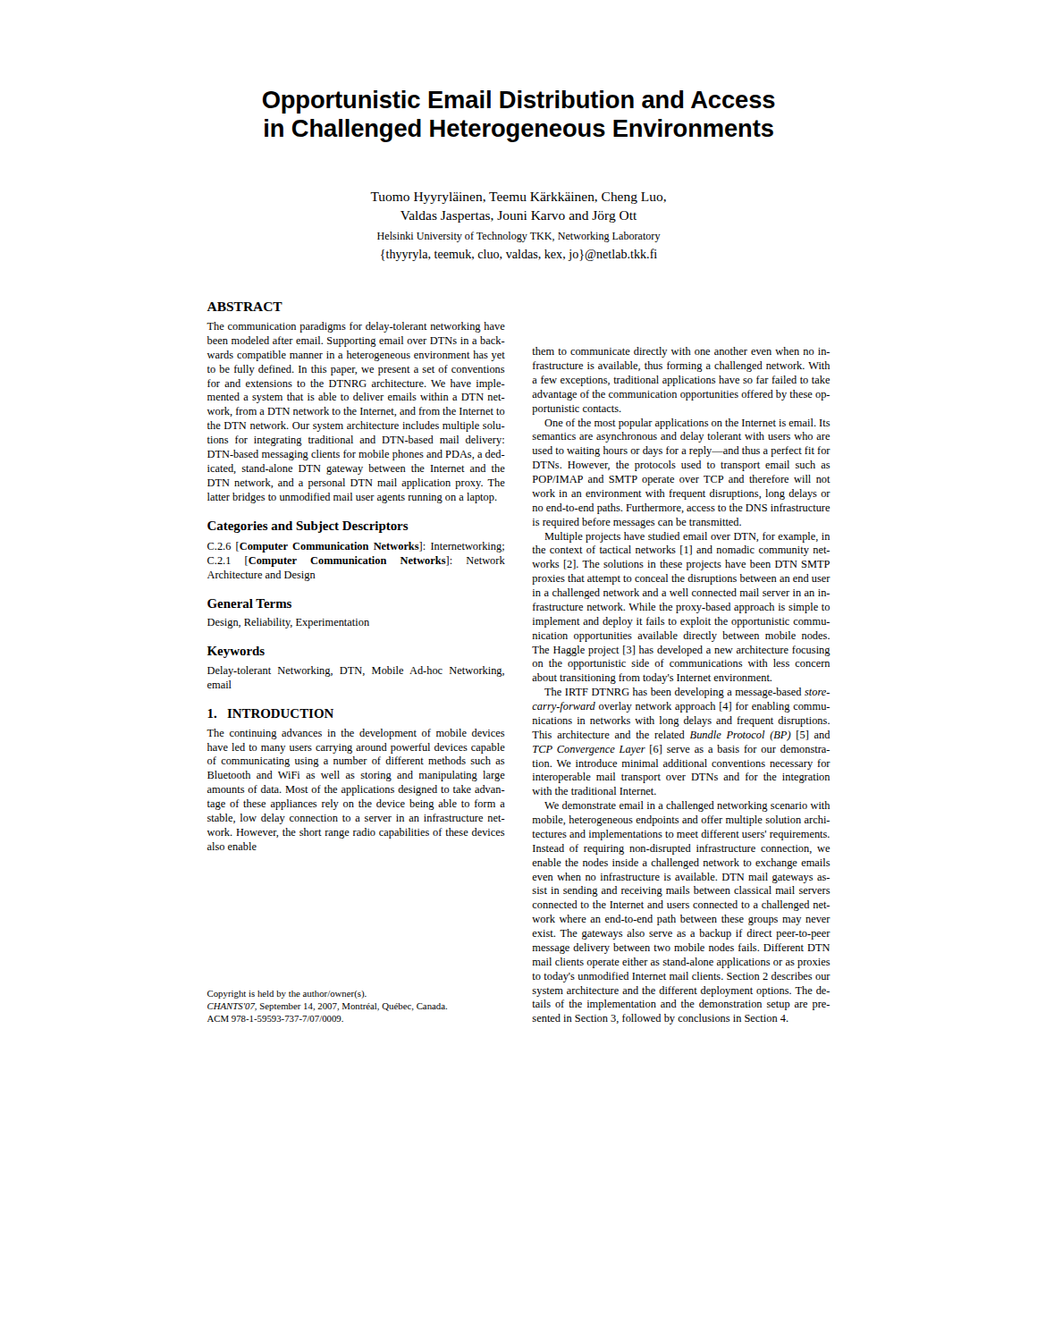Opportunistic Email Distribution and Access
in Challenged Heterogeneous Environments
Tuomo Hyyryläinen, Teemu Kärkkäinen, Cheng Luo,
Valdas Jaspertas, Jouni Karvo and Jörg Ott
Helsinki University of Technology TKK, Networking Laboratory
{thyyryla, teemuk, cluo, valdas, kex, jo}@netlab.tkk.fi
ABSTRACT
The communication paradigms for delay-tolerant networking have been modeled after email. Supporting email over DTNs in a backwards compatible manner in a heterogeneous environment has yet to be fully defined. In this paper, we present a set of conventions for and extensions to the DTNRG architecture. We have implemented a system that is able to deliver emails within a DTN network, from a DTN network to the Internet, and from the Internet to the DTN network. Our system architecture includes multiple solutions for integrating traditional and DTN-based mail delivery: DTN-based messaging clients for mobile phones and PDAs, a dedicated, stand-alone DTN gateway between the Internet and the DTN network, and a personal DTN mail application proxy. The latter bridges to unmodified mail user agents running on a laptop.
Categories and Subject Descriptors
C.2.6 [Computer Communication Networks]: Internetworking; C.2.1 [Computer Communication Networks]: Network Architecture and Design
General Terms
Design, Reliability, Experimentation
Keywords
Delay-tolerant Networking, DTN, Mobile Ad-hoc Networking, email
1. INTRODUCTION
The continuing advances in the development of mobile devices have led to many users carrying around powerful devices capable of communicating using a number of different methods such as Bluetooth and WiFi as well as storing and manipulating large amounts of data. Most of the applications designed to take advantage of these appliances rely on the device being able to form a stable, low delay connection to a server in an infrastructure network. However, the short range radio capabilities of these devices also enable
them to communicate directly with one another even when no infrastructure is available, thus forming a challenged network. With a few exceptions, traditional applications have so far failed to take advantage of the communication opportunities offered by these opportunistic contacts.
One of the most popular applications on the Internet is email. Its semantics are asynchronous and delay tolerant with users who are used to waiting hours or days for a reply—and thus a perfect fit for DTNs. However, the protocols used to transport email such as POP/IMAP and SMTP operate over TCP and therefore will not work in an environment with frequent disruptions, long delays or no end-to-end paths. Furthermore, access to the DNS infrastructure is required before messages can be transmitted.
Multiple projects have studied email over DTN, for example, in the context of tactical networks [1] and nomadic community networks [2]. The solutions in these projects have been DTN SMTP proxies that attempt to conceal the disruptions between an end user in a challenged network and a well connected mail server in an infrastructure network. While the proxy-based approach is simple to implement and deploy it fails to exploit the opportunistic communication opportunities available directly between mobile nodes. The Haggle project [3] has developed a new architecture focusing on the opportunistic side of communications with less concern about transitioning from today's Internet environment.
The IRTF DTNRG has been developing a message-based store-carry-forward overlay network approach [4] for enabling communications in networks with long delays and frequent disruptions. This architecture and the related Bundle Protocol (BP) [5] and TCP Convergence Layer [6] serve as a basis for our demonstration. We introduce minimal additional conventions necessary for interoperable mail transport over DTNs and for the integration with the traditional Internet.
We demonstrate email in a challenged networking scenario with mobile, heterogeneous endpoints and offer multiple solution architectures and implementations to meet different users' requirements. Instead of requiring non-disrupted infrastructure connection, we enable the nodes inside a challenged network to exchange emails even when no infrastructure is available. DTN mail gateways assist in sending and receiving mails between classical mail servers connected to the Internet and users connected to a challenged network where an end-to-end path between these groups may never exist. The gateways also serve as a backup if direct peer-to-peer message delivery between two mobile nodes fails. Different DTN mail clients operate either as stand-alone applications or as proxies to today's unmodified Internet mail clients. Section 2 describes our system architecture and the different deployment options. The details of the implementation and the demonstration setup are presented in Section 3, followed by conclusions in Section 4.
Copyright is held by the author/owner(s).
CHANTS'07, September 14, 2007, Montréal, Québec, Canada.
ACM 978-1-59593-737-7/07/0009.